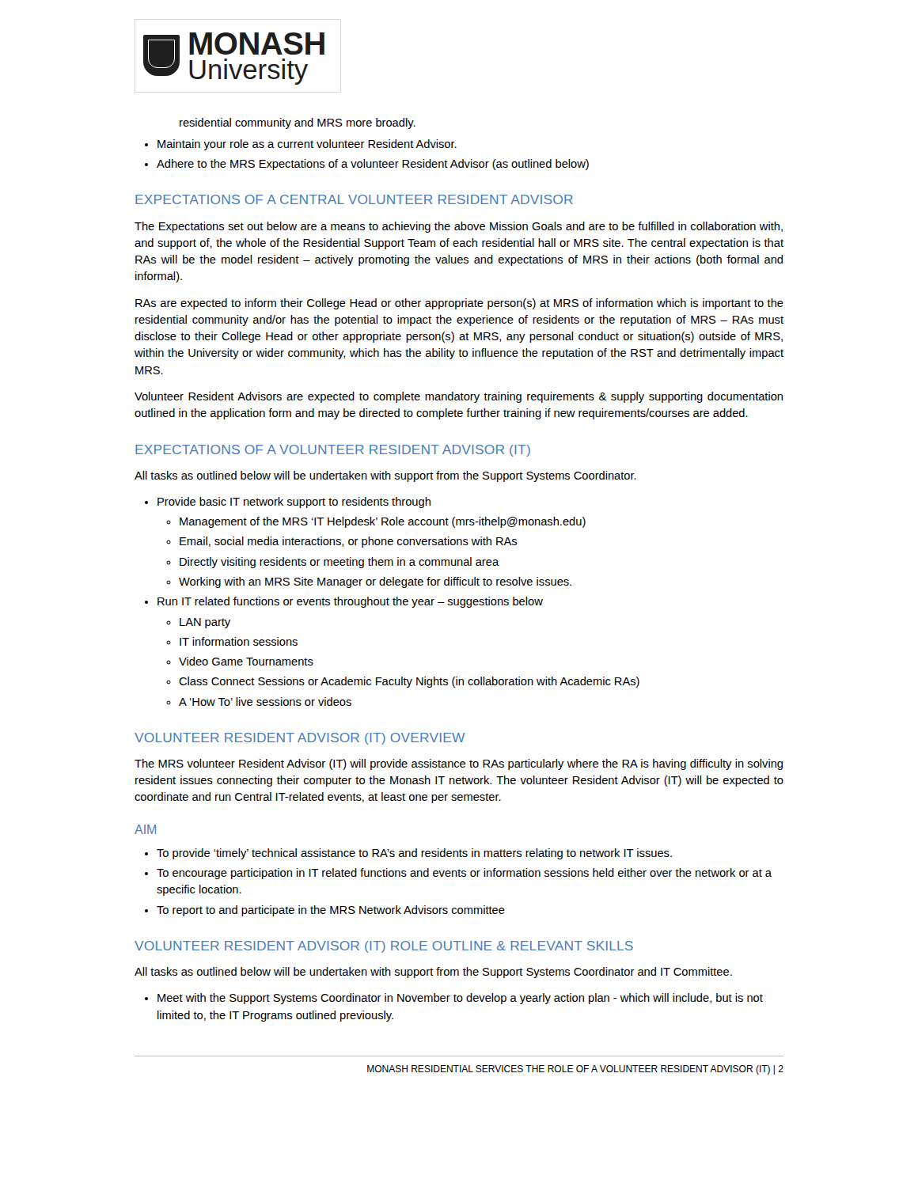MONASH University
residential community and MRS more broadly.
Maintain your role as a current volunteer Resident Advisor.
Adhere to the MRS Expectations of a volunteer Resident Advisor (as outlined below)
Expectations of a Central Volunteer Resident Advisor
The Expectations set out below are a means to achieving the above Mission Goals and are to be fulfilled in collaboration with, and support of, the whole of the Residential Support Team of each residential hall or MRS site. The central expectation is that RAs will be the model resident – actively promoting the values and expectations of MRS in their actions (both formal and informal).
RAs are expected to inform their College Head or other appropriate person(s) at MRS of information which is important to the residential community and/or has the potential to impact the experience of residents or the reputation of MRS – RAs must disclose to their College Head or other appropriate person(s) at MRS, any personal conduct or situation(s) outside of MRS, within the University or wider community, which has the ability to influence the reputation of the RST and detrimentally impact MRS.
Volunteer Resident Advisors are expected to complete mandatory training requirements & supply supporting documentation outlined in the application form and may be directed to complete further training if new requirements/courses are added.
Expectations of a Volunteer Resident Advisor (IT)
All tasks as outlined below will be undertaken with support from the Support Systems Coordinator.
Provide basic IT network support to residents through
Management of the MRS ‘IT Helpdesk’ Role account (mrs-ithelp@monash.edu)
Email, social media interactions, or phone conversations with RAs
Directly visiting residents or meeting them in a communal area
Working with an MRS Site Manager or delegate for difficult to resolve issues.
Run IT related functions or events throughout the year – suggestions below
LAN party
IT information sessions
Video Game Tournaments
Class Connect Sessions or Academic Faculty Nights (in collaboration with Academic RAs)
A ‘How To’ live sessions or videos
Volunteer Resident Advisor (IT) Overview
The MRS volunteer Resident Advisor (IT) will provide assistance to RAs particularly where the RA is having difficulty in solving resident issues connecting their computer to the Monash IT network. The volunteer Resident Advisor (IT) will be expected to coordinate and run Central IT-related events, at least one per semester.
Aim
To provide ‘timely’ technical assistance to RA’s and residents in matters relating to network IT issues.
To encourage participation in IT related functions and events or information sessions held either over the network or at a specific location.
To report to and participate in the MRS Network Advisors committee
Volunteer Resident Advisor (IT) Role Outline & Relevant Skills
All tasks as outlined below will be undertaken with support from the Support Systems Coordinator and IT Committee.
Meet with the Support Systems Coordinator in November to develop a yearly action plan - which will include, but is not limited to, the IT Programs outlined previously.
MONASH RESIDENTIAL SERVICES THE ROLE OF A VOLUNTEER RESIDENT ADVISOR (IT) | 2